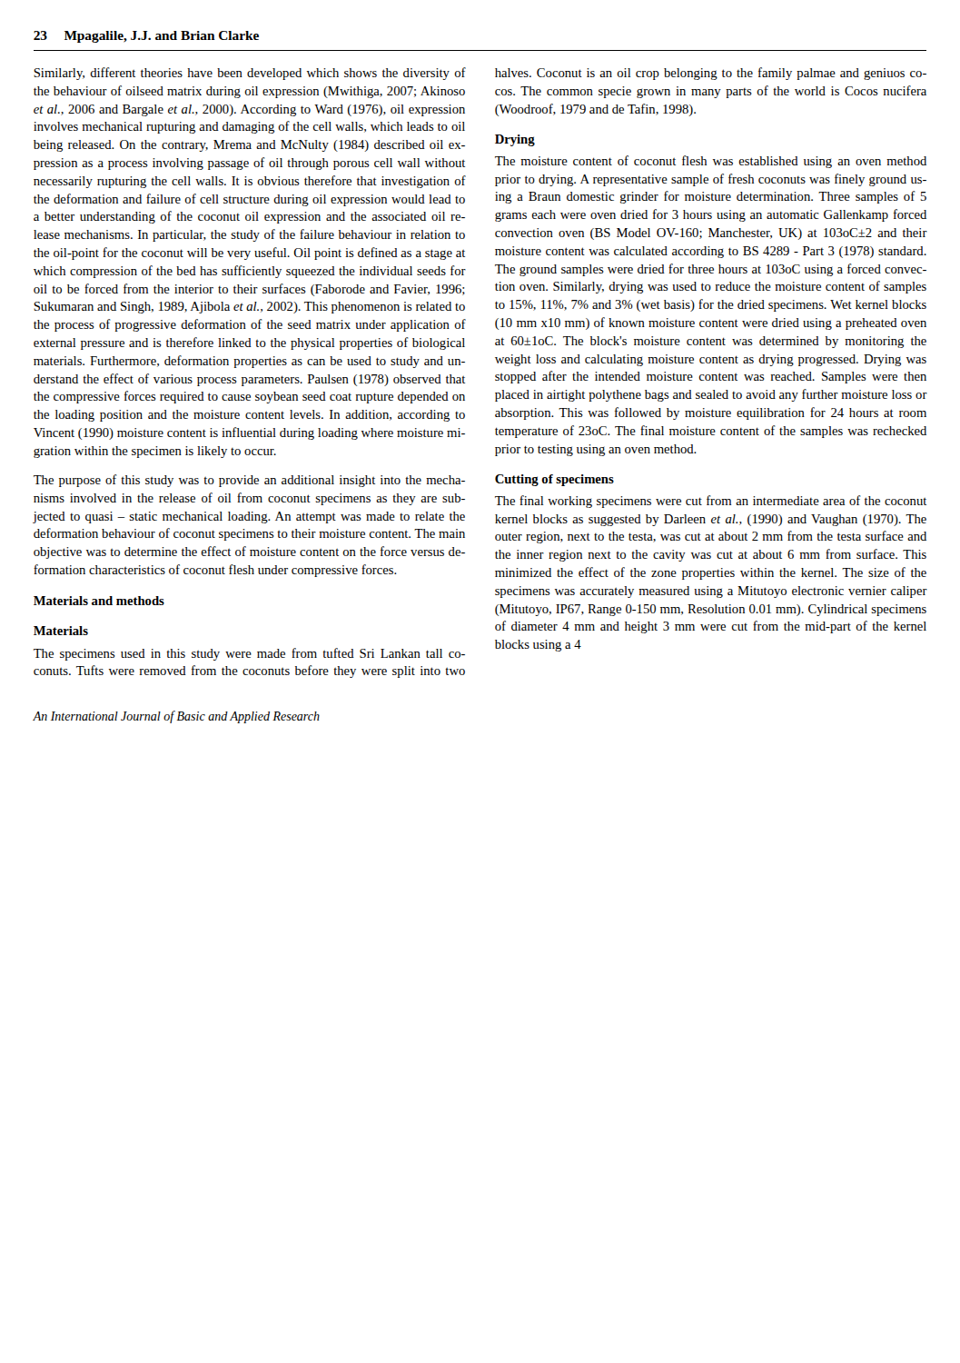23 Mpagalile, J.J. and Brian Clarke
Similarly, different theories have been developed which shows the diversity of the behaviour of oilseed matrix during oil expression (Mwithiga, 2007; Akinoso et al., 2006 and Bargale et al., 2000). According to Ward (1976), oil expression involves mechanical rupturing and damaging of the cell walls, which leads to oil being released. On the contrary, Mrema and McNulty (1984) described oil expression as a process involving passage of oil through porous cell wall without necessarily rupturing the cell walls. It is obvious therefore that investigation of the deformation and failure of cell structure during oil expression would lead to a better understanding of the coconut oil expression and the associated oil release mechanisms. In particular, the study of the failure behaviour in relation to the oil-point for the coconut will be very useful. Oil point is defined as a stage at which compression of the bed has sufficiently squeezed the individual seeds for oil to be forced from the interior to their surfaces (Faborode and Favier, 1996; Sukumaran and Singh, 1989, Ajibola et al., 2002). This phenomenon is related to the process of progressive deformation of the seed matrix under application of external pressure and is therefore linked to the physical properties of biological materials. Furthermore, deformation properties as can be used to study and understand the effect of various process parameters. Paulsen (1978) observed that the compressive forces required to cause soybean seed coat rupture depended on the loading position and the moisture content levels. In addition, according to Vincent (1990) moisture content is influential during loading where moisture migration within the specimen is likely to occur.
The purpose of this study was to provide an additional insight into the mechanisms involved in the release of oil from coconut specimens as they are subjected to quasi – static mechanical loading. An attempt was made to relate the deformation behaviour of coconut specimens to their moisture content. The main objective was to determine the effect of moisture content on the force versus deformation characteristics of coconut flesh under compressive forces.
Materials and methods
Materials
The specimens used in this study were made from tufted Sri Lankan tall coconuts. Tufts were removed from the coconuts before they were split into two halves. Coconut is an oil crop belonging to the family palmae and geniuos cocos. The common specie grown in many parts of the world is Cocos nucifera (Woodroof, 1979 and de Tafin, 1998).
Drying
The moisture content of coconut flesh was established using an oven method prior to drying. A representative sample of fresh coconuts was finely ground using a Braun domestic grinder for moisture determination. Three samples of 5 grams each were oven dried for 3 hours using an automatic Gallenkamp forced convection oven (BS Model OV-160; Manchester, UK) at 103oC±2 and their moisture content was calculated according to BS 4289 - Part 3 (1978) standard. The ground samples were dried for three hours at 103oC using a forced convection oven. Similarly, drying was used to reduce the moisture content of samples to 15%, 11%, 7% and 3% (wet basis) for the dried specimens. Wet kernel blocks (10 mm x10 mm) of known moisture content were dried using a preheated oven at 60±1oC. The block's moisture content was determined by monitoring the weight loss and calculating moisture content as drying progressed. Drying was stopped after the intended moisture content was reached. Samples were then placed in airtight polythene bags and sealed to avoid any further moisture loss or absorption. This was followed by moisture equilibration for 24 hours at room temperature of 23oC. The final moisture content of the samples was rechecked prior to testing using an oven method.
Cutting of specimens
The final working specimens were cut from an intermediate area of the coconut kernel blocks as suggested by Darleen et al., (1990) and Vaughan (1970). The outer region, next to the testa, was cut at about 2 mm from the testa surface and the inner region next to the cavity was cut at about 6 mm from surface. This minimized the effect of the zone properties within the kernel. The size of the specimens was accurately measured using a Mitutoyo electronic vernier caliper (Mitutoyo, IP67, Range 0-150 mm, Resolution 0.01 mm). Cylindrical specimens of diameter 4 mm and height 3 mm were cut from the mid-part of the kernel blocks using a 4
An International Journal of Basic and Applied Research